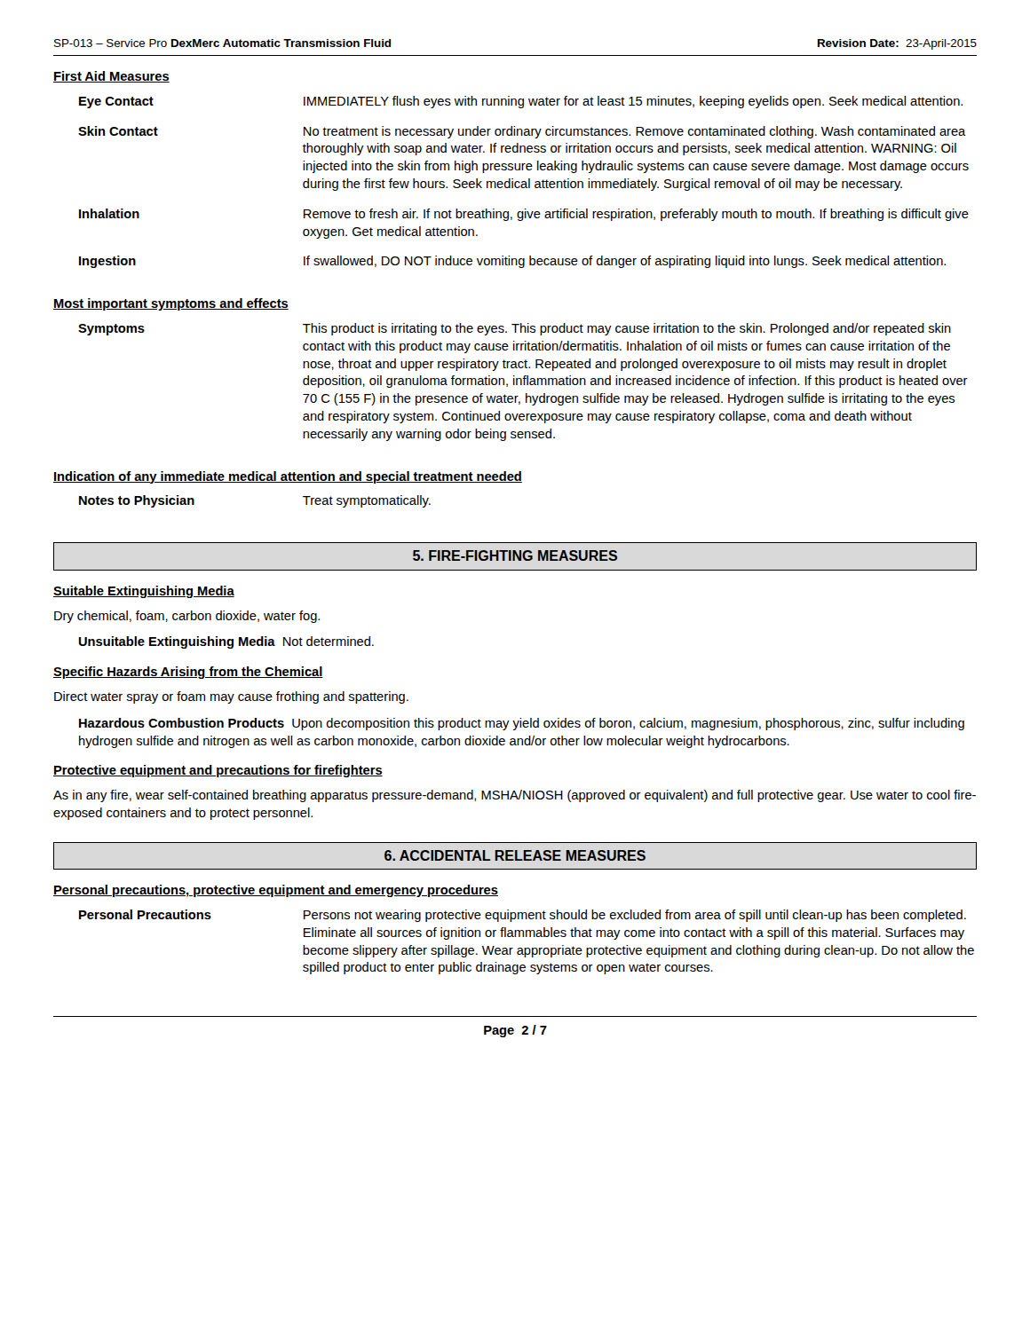SP-013 – Service Pro DexMerc Automatic Transmission Fluid
Revision Date: 23-April-2015
First Aid Measures
| Eye Contact | IMMEDIATELY flush eyes with running water for at least 15 minutes, keeping eyelids open. Seek medical attention. |
| Skin Contact | No treatment is necessary under ordinary circumstances. Remove contaminated clothing. Wash contaminated area thoroughly with soap and water. If redness or irritation occurs and persists, seek medical attention. WARNING: Oil injected into the skin from high pressure leaking hydraulic systems can cause severe damage. Most damage occurs during the first few hours. Seek medical attention immediately. Surgical removal of oil may be necessary. |
| Inhalation | Remove to fresh air. If not breathing, give artificial respiration, preferably mouth to mouth. If breathing is difficult give oxygen. Get medical attention. |
| Ingestion | If swallowed, DO NOT induce vomiting because of danger of aspirating liquid into lungs. Seek medical attention. |
Most important symptoms and effects
| Symptoms | This product is irritating to the eyes. This product may cause irritation to the skin. Prolonged and/or repeated skin contact with this product may cause irritation/dermatitis. Inhalation of oil mists or fumes can cause irritation of the nose, throat and upper respiratory tract. Repeated and prolonged overexposure to oil mists may result in droplet deposition, oil granuloma formation, inflammation and increased incidence of infection. If this product is heated over 70 C (155 F) in the presence of water, hydrogen sulfide may be released. Hydrogen sulfide is irritating to the eyes and respiratory system. Continued overexposure may cause respiratory collapse, coma and death without necessarily any warning odor being sensed. |
Indication of any immediate medical attention and special treatment needed
| Notes to Physician | Treat symptomatically. |
5. FIRE-FIGHTING MEASURES
Suitable Extinguishing Media
Dry chemical, foam, carbon dioxide, water fog.
Unsuitable Extinguishing Media Not determined.
Specific Hazards Arising from the Chemical
Direct water spray or foam may cause frothing and spattering.
Hazardous Combustion Products Upon decomposition this product may yield oxides of boron, calcium, magnesium, phosphorous, zinc, sulfur including hydrogen sulfide and nitrogen as well as carbon monoxide, carbon dioxide and/or other low molecular weight hydrocarbons.
Protective equipment and precautions for firefighters
As in any fire, wear self-contained breathing apparatus pressure-demand, MSHA/NIOSH (approved or equivalent) and full protective gear. Use water to cool fire-exposed containers and to protect personnel.
6. ACCIDENTAL RELEASE MEASURES
Personal precautions, protective equipment and emergency procedures
| Personal Precautions | Persons not wearing protective equipment should be excluded from area of spill until clean-up has been completed. Eliminate all sources of ignition or flammables that may come into contact with a spill of this material. Surfaces may become slippery after spillage. Wear appropriate protective equipment and clothing during clean-up. Do not allow the spilled product to enter public drainage systems or open water courses. |
Page 2 / 7